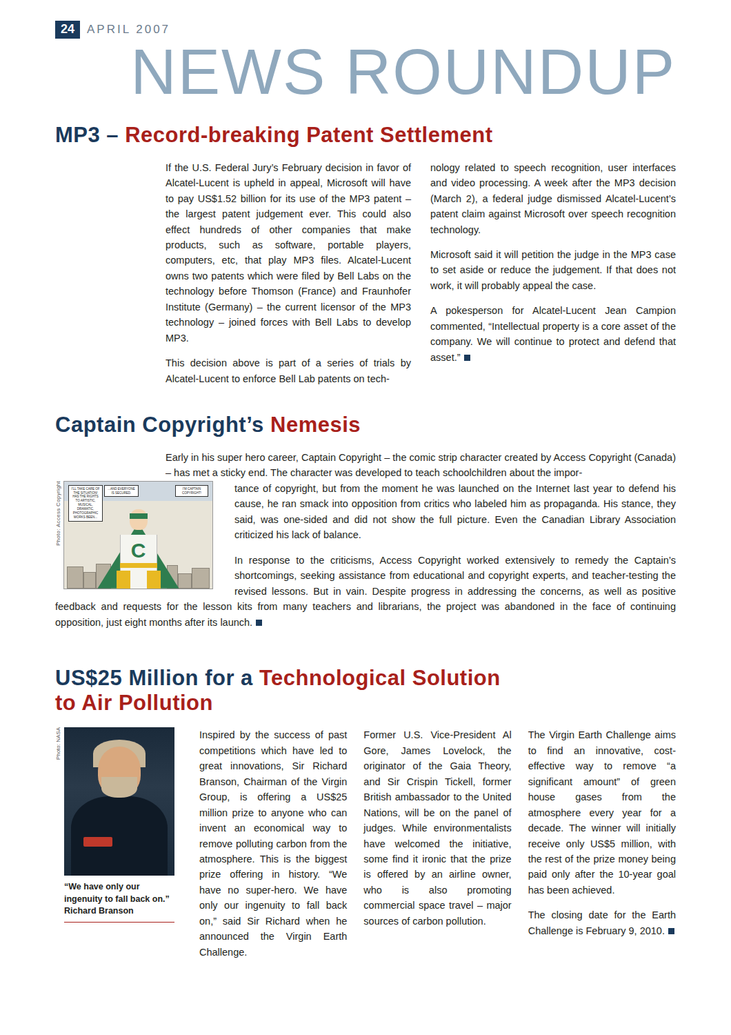24 April 2007
NEWS ROUNDUP
MP3 – Record-breaking Patent Settlement
If the U.S. Federal Jury’s February decision in favor of Alcatel-Lucent is upheld in appeal, Microsoft will have to pay US$1.52 billion for its use of the MP3 patent – the largest patent judgement ever. This could also effect hundreds of other companies that make products, such as software, portable players, computers, etc, that play MP3 files. Alcatel-Lucent owns two patents which were filed by Bell Labs on the technology before Thomson (France) and Fraunhofer Institute (Germany) – the current licensor of the MP3 technology – joined forces with Bell Labs to develop MP3.
This decision above is part of a series of trials by Alcatel-Lucent to enforce Bell Lab patents on tech-
nology related to speech recognition, user interfaces and video processing. A week after the MP3 decision (March 2), a federal judge dismissed Alcatel-Lucent’s patent claim against Microsoft over speech recognition technology.
Microsoft said it will petition the judge in the MP3 case to set aside or reduce the judgement. If that does not work, it will probably appeal the case.
A pokesperson for Alcatel-Lucent Jean Campion commented, “Intellectual property is a core asset of the company. We will continue to protect and defend that asset.”
Captain Copyright’s Nemesis
Early in his super hero career, Captain Copyright – the comic strip character created by Access Copyright (Canada) – has met a sticky end. The character was developed to teach schoolchildren about the impor-
Photo: Access Copyright
I'LL TAKE CARE OF THE SITUATION! HAS THE RIGHTS TO ARTISTIC, MUSICAL, DRAMATIC, PHOTOGRAPHIC WORKS BEEN...
...AND EVERYONE IS SECURED.
I'M CAPTAIN COPYRIGHT!
C
tance of copyright, but from the moment he was launched on the Internet last year to defend his cause, he ran smack into opposition from critics who labeled him as propaganda. His stance, they said, was one-sided and did not show the full picture. Even the Canadian Library Association criticized his lack of balance.
In response to the criticisms, Access Copyright worked extensively to remedy the Captain’s shortcomings, seeking assistance from educational and copyright experts, and teacher-testing the revised lessons. But in vain. Despite progress in addressing the concerns, as well as positive feedback and requests for the lesson kits from many teachers and librarians, the project was abandoned in the face of continuing opposition, just eight months after its launch.
US$25 Million for a Technological Solution
to Air Pollution
Photo: NASA
“We have only our ingenuity to fall back on.”
Richard Branson
Inspired by the success of past competitions which have led to great innovations, Sir Richard Branson, Chairman of the Virgin Group, is offering a US$25 million prize to anyone who can invent an economical way to remove polluting carbon from the atmosphere. This is the biggest prize offering in history. “We have no super-hero. We have only our ingenuity to fall back on,” said Sir Richard when he announced the Virgin Earth Challenge.
Former U.S. Vice-President Al Gore, James Lovelock, the originator of the Gaia Theory, and Sir Crispin Tickell, former British ambassador to the United Nations, will be on the panel of judges. While environmentalists have welcomed the initiative, some find it ironic that the prize is offered by an airline owner, who is also promoting commercial space travel – major sources of carbon pollution.
The Virgin Earth Challenge aims to find an innovative, cost-effective way to remove “a significant amount” of green house gases from the atmosphere every year for a decade. The winner will initially receive only US$5 million, with the rest of the prize money being paid only after the 10-year goal has been achieved.
The closing date for the Earth Challenge is February 9, 2010.